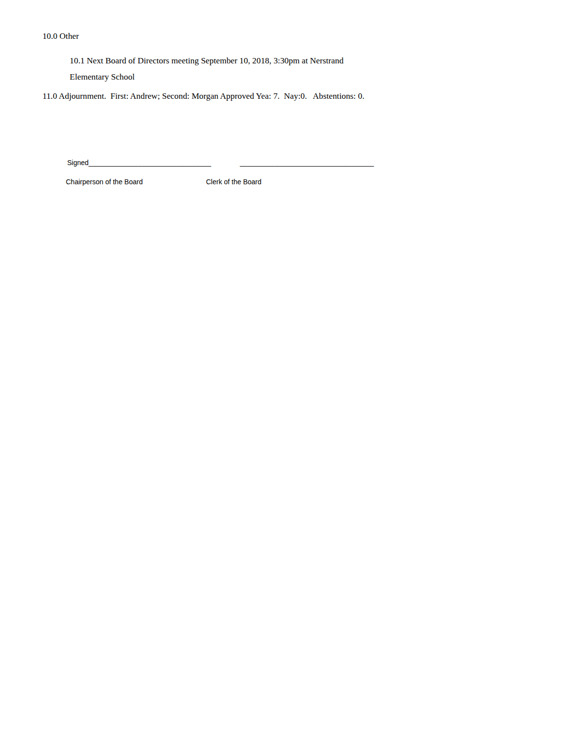10.0 Other
10.1 Next Board of Directors meeting September 10, 2018, 3:30pm at Nerstrand Elementary School
11.0 Adjournment. First: Andrew; Second: Morgan Approved Yea: 7. Nay:0. Abstentions: 0.
Signed________________________________ ___________________________________
Chairperson of the BoardClerk of the Board